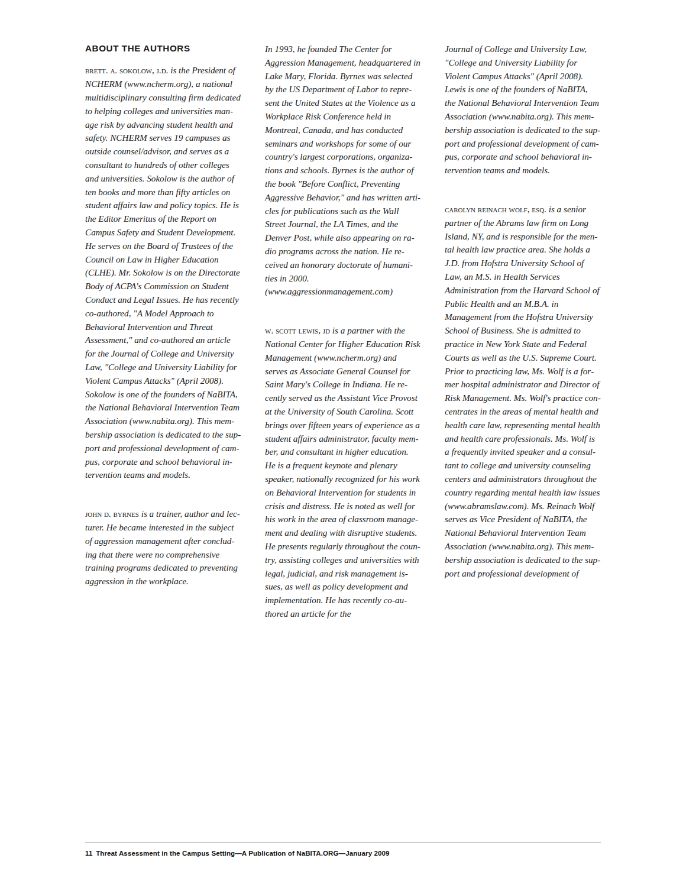About the Authors
Brett. A. Sokolow, J.D. is the President of NCHERM (www.ncherm.org), a national multidisciplinary consulting firm dedicated to helping colleges and universities manage risk by advancing student health and safety. NCHERM serves 19 campuses as outside counsel/advisor, and serves as a consultant to hundreds of other colleges and universities. Sokolow is the author of ten books and more than fifty articles on student affairs law and policy topics. He is the Editor Emeritus of the Report on Campus Safety and Student Development. He serves on the Board of Trustees of the Council on Law in Higher Education (CLHE). Mr. Sokolow is on the Directorate Body of ACPA's Commission on Student Conduct and Legal Issues. He has recently co-authored, "A Model Approach to Behavioral Intervention and Threat Assessment," and co-authored an article for the Journal of College and University Law, "College and University Liability for Violent Campus Attacks" (April 2008). Sokolow is one of the founders of NaBITA, the National Behavioral Intervention Team Association (www.nabita.org). This membership association is dedicated to the support and professional development of campus, corporate and school behavioral intervention teams and models.
John D. Byrnes is a trainer, author and lecturer. He became interested in the subject of aggression management after concluding that there were no comprehensive training programs dedicated to preventing aggression in the workplace.
In 1993, he founded The Center for Aggression Management, headquartered in Lake Mary, Florida. Byrnes was selected by the US Department of Labor to represent the United States at the Violence as a Workplace Risk Conference held in Montreal, Canada, and has conducted seminars and workshops for some of our country's largest corporations, organizations and schools. Byrnes is the author of the book "Before Conflict, Preventing Aggressive Behavior," and has written articles for publications such as the Wall Street Journal, the LA Times, and the Denver Post, while also appearing on radio programs across the nation. He received an honorary doctorate of humanities in 2000. (www.aggressionmanagement.com)
W. Scott Lewis, JD is a partner with the National Center for Higher Education Risk Management (www.ncherm.org) and serves as Associate General Counsel for Saint Mary's College in Indiana. He recently served as the Assistant Vice Provost at the University of South Carolina. Scott brings over fifteen years of experience as a student affairs administrator, faculty member, and consultant in higher education. He is a frequent keynote and plenary speaker, nationally recognized for his work on Behavioral Intervention for students in crisis and distress. He is noted as well for his work in the area of classroom management and dealing with disruptive students. He presents regularly throughout the country, assisting colleges and universities with legal, judicial, and risk management issues, as well as policy development and implementation. He has recently co-authored an article for the
Journal of College and University Law, "College and University Liability for Violent Campus Attacks" (April 2008). Lewis is one of the founders of NaBITA, the National Behavioral Intervention Team Association (www.nabita.org). This membership association is dedicated to the support and professional development of campus, corporate and school behavioral intervention teams and models.
Carolyn Reinach Wolf, Esq. is a senior partner of the Abrams law firm on Long Island, NY, and is responsible for the mental health law practice area. She holds a J.D. from Hofstra University School of Law, an M.S. in Health Services Administration from the Harvard School of Public Health and an M.B.A. in Management from the Hofstra University School of Business. She is admitted to practice in New York State and Federal Courts as well as the U.S. Supreme Court. Prior to practicing law, Ms. Wolf is a former hospital administrator and Director of Risk Management. Ms. Wolf's practice concentrates in the areas of mental health and health care law, representing mental health and health care professionals. Ms. Wolf is a frequently invited speaker and a consultant to college and university counseling centers and administrators throughout the country regarding mental health law issues (www.abramslaw.com). Ms. Reinach Wolf serves as Vice President of NaBITA, the National Behavioral Intervention Team Association (www.nabita.org). This membership association is dedicated to the support and professional development of
11 Threat Assessment in the Campus Setting—A Publication of NaBITA.ORG—January 2009